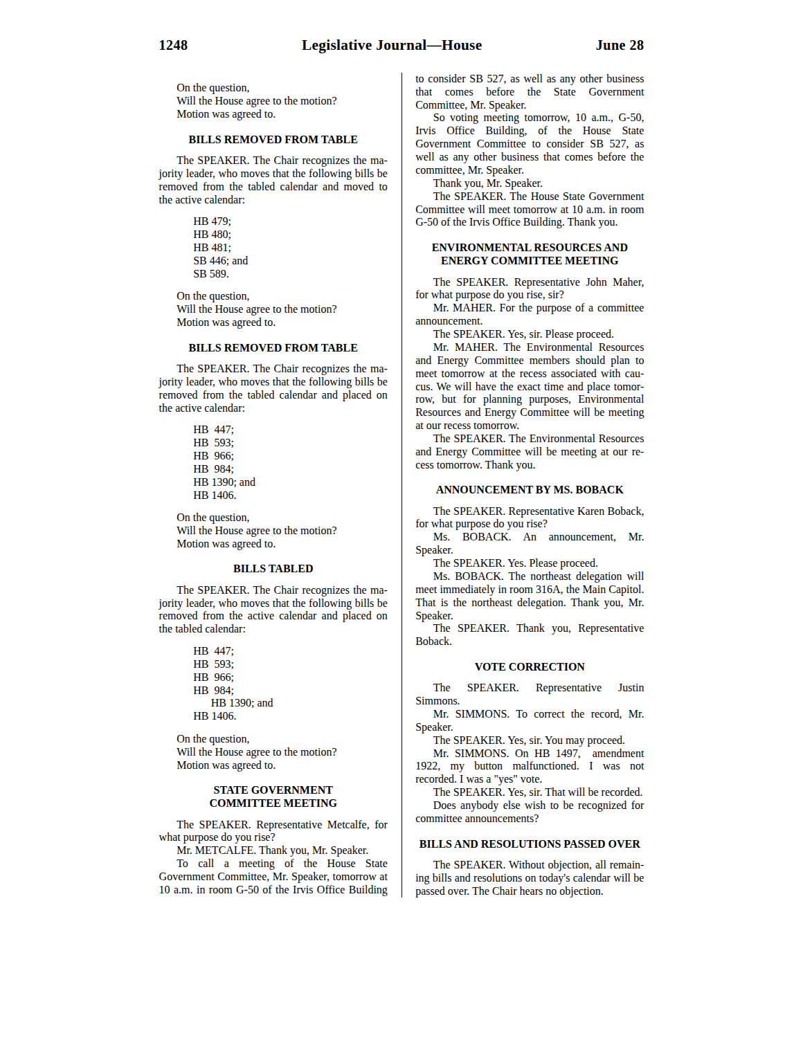1248
Legislative Journal—House
June 28
On the question,
Will the House agree to the motion?
Motion was agreed to.
Bills Removed from Table
The SPEAKER. The Chair recognizes the majority leader, who moves that the following bills be removed from the tabled calendar and moved to the active calendar:
HB 479;
HB 480;
HB 481;
SB 446; and
SB 589.
On the question,
Will the House agree to the motion?
Motion was agreed to.
Bills Removed from Table
The SPEAKER. The Chair recognizes the majority leader, who moves that the following bills be removed from the tabled calendar and placed on the active calendar:
HB 447;
HB 593;
HB 966;
HB 984;
HB 1390; and
HB 1406.
On the question,
Will the House agree to the motion?
Motion was agreed to.
Bills Tabled
The SPEAKER. The Chair recognizes the majority leader, who moves that the following bills be removed from the active calendar and placed on the tabled calendar:
HB 447;
HB 593;
HB 966;
HB 984;
HB 1390; and
HB 1406.
On the question,
Will the House agree to the motion?
Motion was agreed to.
State Government
Committee Meeting
The SPEAKER. Representative Metcalfe, for what purpose do you rise?
Mr. METCALFE. Thank you, Mr. Speaker.
To call a meeting of the House State Government Committee, Mr. Speaker, tomorrow at 10 a.m. in room G-50 of the Irvis Office Building to consider SB 527, as well as any other business that comes before the State Government Committee, Mr. Speaker.
So voting meeting tomorrow, 10 a.m., G-50, Irvis Office Building, of the House State Government Committee to consider SB 527, as well as any other business that comes before the committee, Mr. Speaker.
Thank you, Mr. Speaker.
The SPEAKER. The House State Government Committee will meet tomorrow at 10 a.m. in room G-50 of the Irvis Office Building. Thank you.
Environmental Resources and
Energy Committee Meeting
The SPEAKER. Representative John Maher, for what purpose do you rise, sir?
Mr. MAHER. For the purpose of a committee announcement.
The SPEAKER. Yes, sir. Please proceed.
Mr. MAHER. The Environmental Resources and Energy Committee members should plan to meet tomorrow at the recess associated with caucus. We will have the exact time and place tomorrow, but for planning purposes, Environmental Resources and Energy Committee will be meeting at our recess tomorrow.
The SPEAKER. The Environmental Resources and Energy Committee will be meeting at our recess tomorrow. Thank you.
Announcement by Ms. Boback
The SPEAKER. Representative Karen Boback, for what purpose do you rise?
Ms. BOBACK. An announcement, Mr. Speaker.
The SPEAKER. Yes. Please proceed.
Ms. BOBACK. The northeast delegation will meet immediately in room 316A, the Main Capitol. That is the northeast delegation. Thank you, Mr. Speaker.
The SPEAKER. Thank you, Representative Boback.
Vote Correction
The SPEAKER. Representative Justin Simmons.
Mr. SIMMONS. To correct the record, Mr. Speaker.
The SPEAKER. Yes, sir. You may proceed.
Mr. SIMMONS. On HB 1497, amendment 1922, my button malfunctioned. I was not recorded. I was a "yes" vote.
The SPEAKER. Yes, sir. That will be recorded.
Does anybody else wish to be recognized for committee announcements?
Bills and Resolutions Passed Over
The SPEAKER. Without objection, all remaining bills and resolutions on today's calendar will be passed over. The Chair hears no objection.